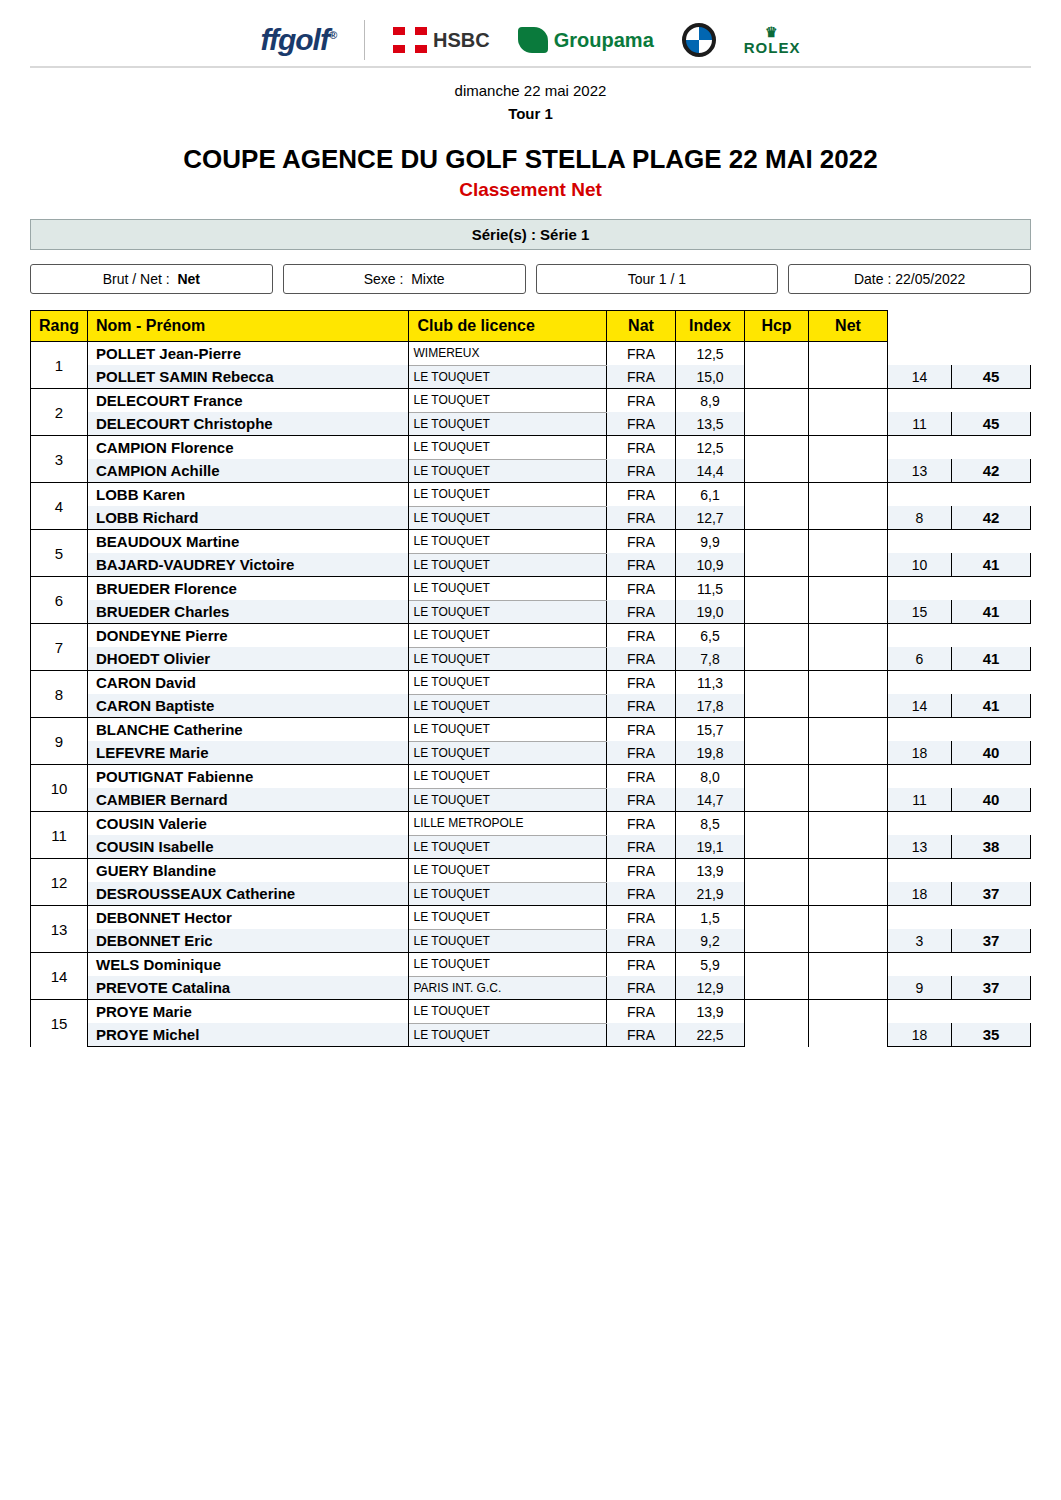ffgolf®
HSBC
Groupama
♛ROLEX
dimanche 22 mai 2022
Tour 1
COUPE AGENCE DU GOLF STELLA PLAGE 22 MAI 2022
Classement Net
Série(s) : Série 1
Brut / Net : Net
Sexe : Mixte
Tour 1 / 1
Date : 22/05/2022
| Rang | Nom - Prénom | Club de licence | Nat | Index | Hcp | Net |
| --- | --- | --- | --- | --- | --- | --- |
| 1 | POLLET Jean-Pierre | WIMEREUX | FRA | 12,5 | | |
| POLLET SAMIN Rebecca | LE TOUQUET | FRA | 15,0 | 14 | 45 |
| 2 | DELECOURT France | LE TOUQUET | FRA | 8,9 | | |
| DELECOURT Christophe | LE TOUQUET | FRA | 13,5 | 11 | 45 |
| 3 | CAMPION Florence | LE TOUQUET | FRA | 12,5 | | |
| CAMPION Achille | LE TOUQUET | FRA | 14,4 | 13 | 42 |
| 4 | LOBB Karen | LE TOUQUET | FRA | 6,1 | | |
| LOBB Richard | LE TOUQUET | FRA | 12,7 | 8 | 42 |
| 5 | BEAUDOUX Martine | LE TOUQUET | FRA | 9,9 | | |
| BAJARD-VAUDREY Victoire | LE TOUQUET | FRA | 10,9 | 10 | 41 |
| 6 | BRUEDER Florence | LE TOUQUET | FRA | 11,5 | | |
| BRUEDER Charles | LE TOUQUET | FRA | 19,0 | 15 | 41 |
| 7 | DONDEYNE Pierre | LE TOUQUET | FRA | 6,5 | | |
| DHOEDT Olivier | LE TOUQUET | FRA | 7,8 | 6 | 41 |
| 8 | CARON David | LE TOUQUET | FRA | 11,3 | | |
| CARON Baptiste | LE TOUQUET | FRA | 17,8 | 14 | 41 |
| 9 | BLANCHE Catherine | LE TOUQUET | FRA | 15,7 | | |
| LEFEVRE Marie | LE TOUQUET | FRA | 19,8 | 18 | 40 |
| 10 | POUTIGNAT Fabienne | LE TOUQUET | FRA | 8,0 | | |
| CAMBIER Bernard | LE TOUQUET | FRA | 14,7 | 11 | 40 |
| 11 | COUSIN Valerie | LILLE METROPOLE | FRA | 8,5 | | |
| COUSIN Isabelle | LE TOUQUET | FRA | 19,1 | 13 | 38 |
| 12 | GUERY Blandine | LE TOUQUET | FRA | 13,9 | | |
| DESROUSSEAUX Catherine | LE TOUQUET | FRA | 21,9 | 18 | 37 |
| 13 | DEBONNET Hector | LE TOUQUET | FRA | 1,5 | | |
| DEBONNET Eric | LE TOUQUET | FRA | 9,2 | 3 | 37 |
| 14 | WELS Dominique | LE TOUQUET | FRA | 5,9 | | |
| PREVOTE Catalina | PARIS INT. G.C. | FRA | 12,9 | 9 | 37 |
| 15 | PROYE Marie | LE TOUQUET | FRA | 13,9 | | |
| PROYE Michel | LE TOUQUET | FRA | 22,5 | 18 | 35 |